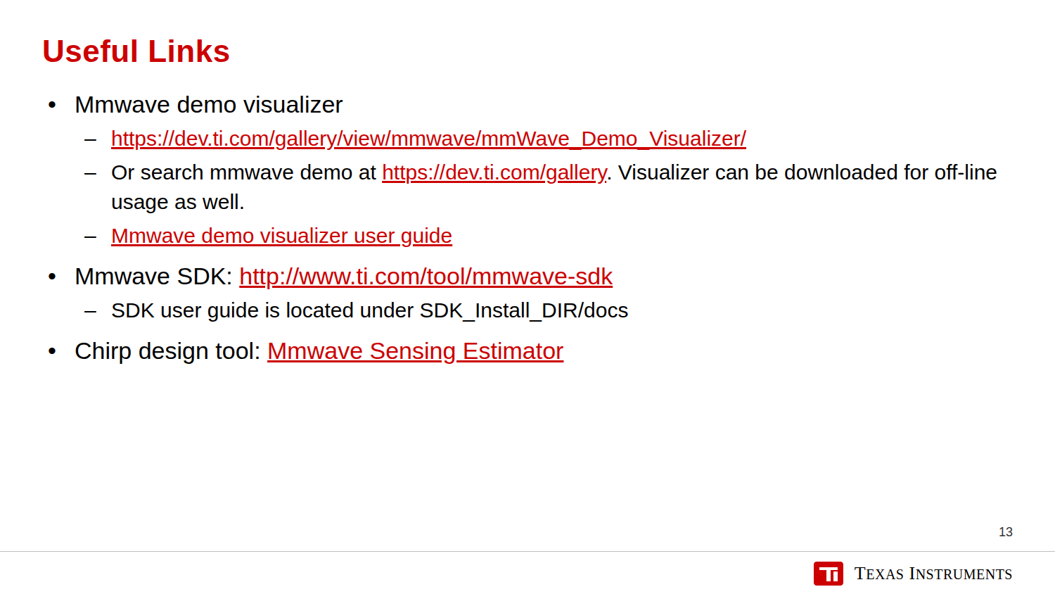Useful Links
Mmwave demo visualizer
https://dev.ti.com/gallery/view/mmwave/mmWave_Demo_Visualizer/
Or search mmwave demo at https://dev.ti.com/gallery. Visualizer can be downloaded for off-line usage as well.
Mmwave demo visualizer user guide
Mmwave SDK: http://www.ti.com/tool/mmwave-sdk
SDK user guide is located under SDK_Install_DIR/docs
Chirp design tool: Mmwave Sensing Estimator
13
TEXAS INSTRUMENTS